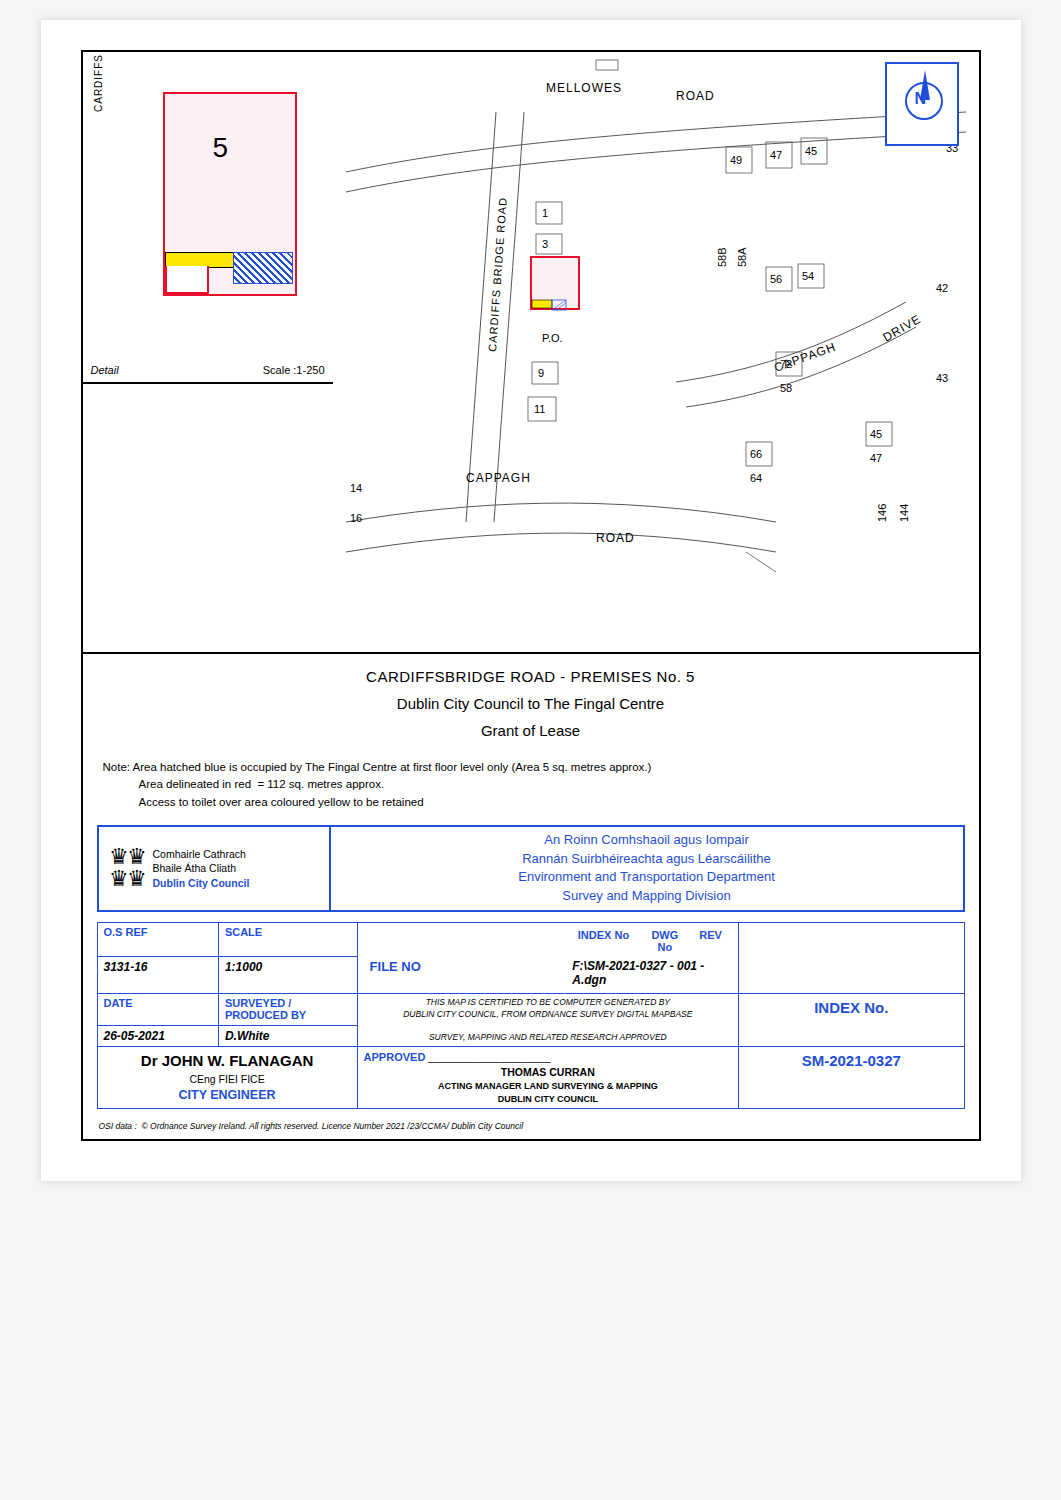CARDIFFS BRIDGE ROAD
5
Detail
Scale :1-250
MELLOWES ROAD CARDIFFS BRIDGE ROAD CAPPAGH ROAD CAPPAGH DRIVE 1 3 P.O. 9 11 14 16 49 47 45 33 58B 58A 56 54 42 72 58 43 66 64 45 47 146 144
N
CARDIFFSBRIDGE ROAD - PREMISES No. 5
Dublin City Council to The Fingal Centre
Grant of Lease
Note: Area hatched blue is occupied by The Fingal Centre at first floor level only (Area 5 sq. metres approx.) Area delineated in red = 112 sq. metres approx. Access to toilet over area coloured yellow to be retained
♛♛
♛♛
Comhairle Cathrach
Bhaile Átha Cliath
Dublin City Council
An Roinn Comhshaoil agus Iompair
Rannán Suirbhéireachta agus Léarscáilithe
Environment and Transportation Department
Survey and Mapping Division
| O.S REF | SCALE | / / INDEX No / DWG No / REV / / FILE NO / F:\SM-2021-0327 - 001 - A.dgn / | |
| 3131-16 | 1:1000 |
| DATE | SURVEYED / PRODUCED BY | THIS MAP IS CERTIFIED TO BE COMPUTER GENERATED BY DUBLIN CITY COUNCIL, FROM ORDNANCE SURVEY DIGITAL MAPBASE SURVEY, MAPPING AND RELATED RESEARCH APPROVED | INDEX No. |
| 26-05-2021 | D.White |
| Dr JOHN W. FLANAGAN CEng FIEI FICE CITY ENGINEER | APPROVED ______________________ THOMAS CURRAN ACTING MANAGER LAND SURVEYING & MAPPING DUBLIN CITY COUNCIL | SM-2021-0327 |
OSI data : © Ordnance Survey Ireland. All rights reserved. Licence Number 2021 /23/CCMA/ Dublin City Council